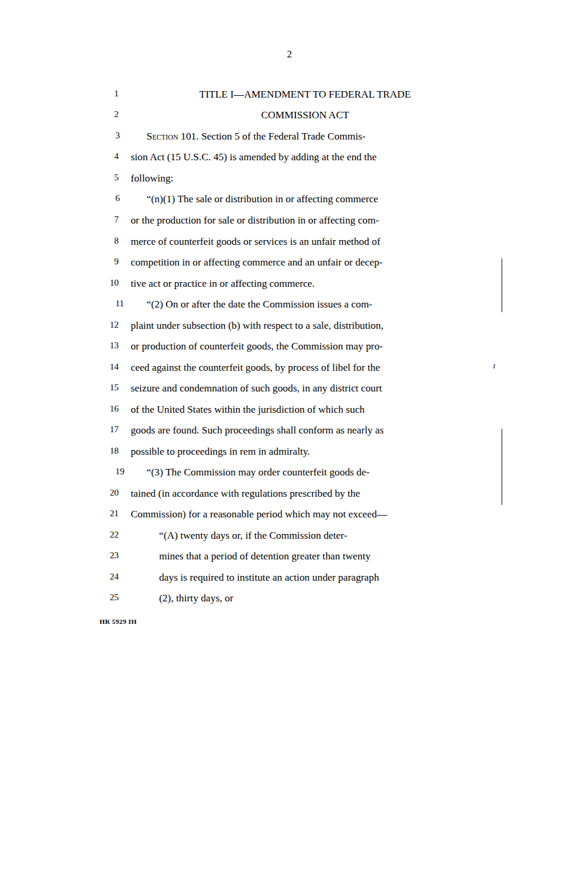2
TITLE I—AMENDMENT TO FEDERAL TRADE
COMMISSION ACT
Section 101. Section 5 of the Federal Trade Commis-
sion Act (15 U.S.C. 45) is amended by adding at the end the
following:
“(n)(1) The sale or distribution in or affecting commerce
or the production for sale or distribution in or affecting com-
merce of counterfeit goods or services is an unfair method of
competition in or affecting commerce and an unfair or decep-
tive act or practice in or affecting commerce.
“(2) On or after the date the Commission issues a com-
plaint under subsection (b) with respect to a sale, distribution,
or production of counterfeit goods, the Commission may pro-
ceed against the counterfeit goods, by process of libel for the
seizure and condemnation of such goods, in any district court
of the United States within the jurisdiction of which such
goods are found. Such proceedings shall conform as nearly as
possible to proceedings in rem in admiralty.
“(3) The Commission may order counterfeit goods de-
tained (in accordance with regulations prescribed by the
Commission) for a reasonable period which may not exceed—
“(A) twenty days or, if the Commission deter-
mines that a period of detention greater than twenty
days is required to institute an action under paragraph
(2), thirty days, or
ı
HR 5929 IH